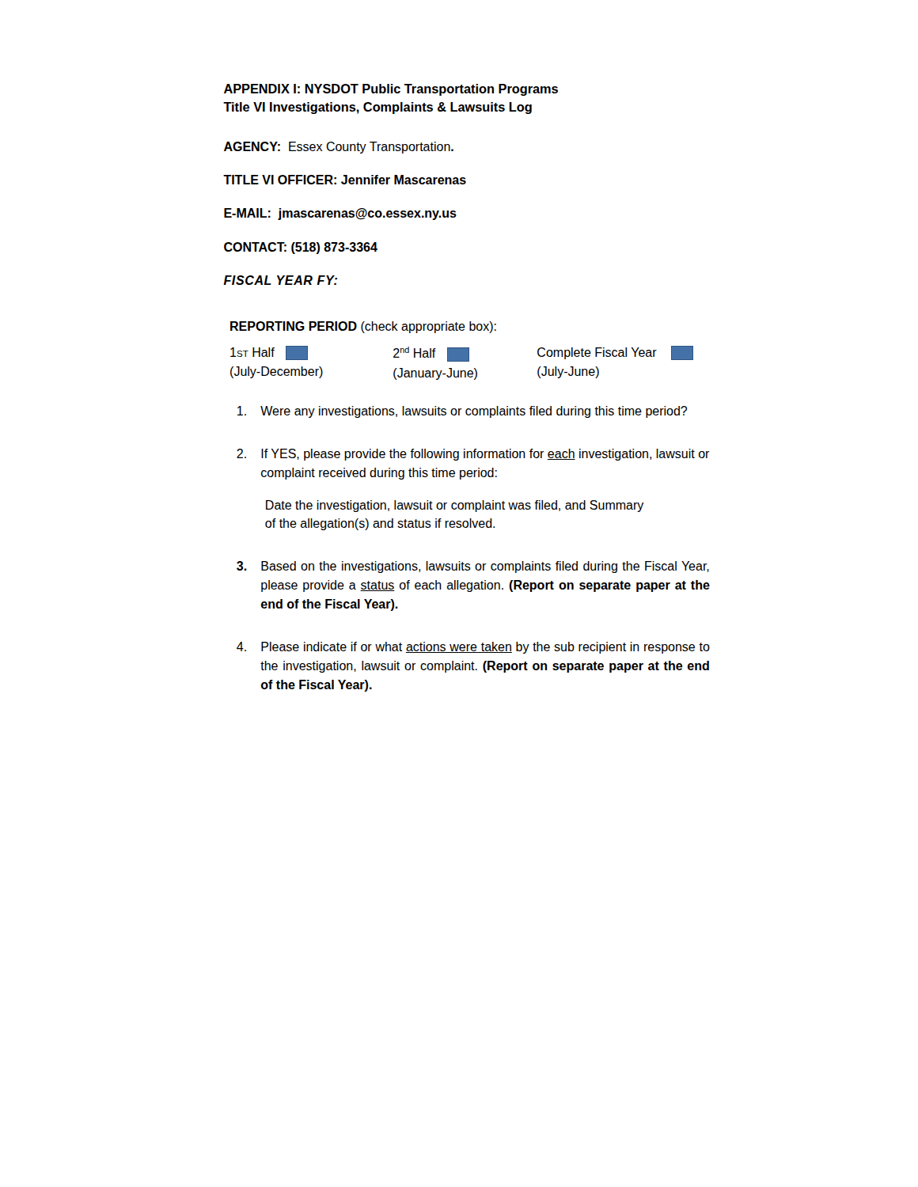APPENDIX I: NYSDOT Public Transportation Programs
Title VI Investigations, Complaints & Lawsuits Log
AGENCY: Essex County Transportation.
TITLE VI OFFICER: Jennifer Mascarenas
E-MAIL: jmascarenas@co.essex.ny.us
CONTACT: (518) 873-3364
FISCAL YEAR FY:
REPORTING PERIOD (check appropriate box):
| 1 ST Half (July-December) | 2 nd Half (January-June) | Complete Fiscal Year (July-June) |
Were any investigations, lawsuits or complaints filed during this time period?
If YES, please provide the following information for each investigation, lawsuit or complaint received during this time period:
Date the investigation, lawsuit or complaint was filed, and Summary
of the allegation(s) and status if resolved.
Based on the investigations, lawsuits or complaints filed during the Fiscal Year, please provide a status of each allegation. (Report on separate paper at the end of the Fiscal Year).
Please indicate if or what actions were taken by the sub recipient in response to the investigation, lawsuit or complaint. (Report on separate paper at the end of the Fiscal Year).